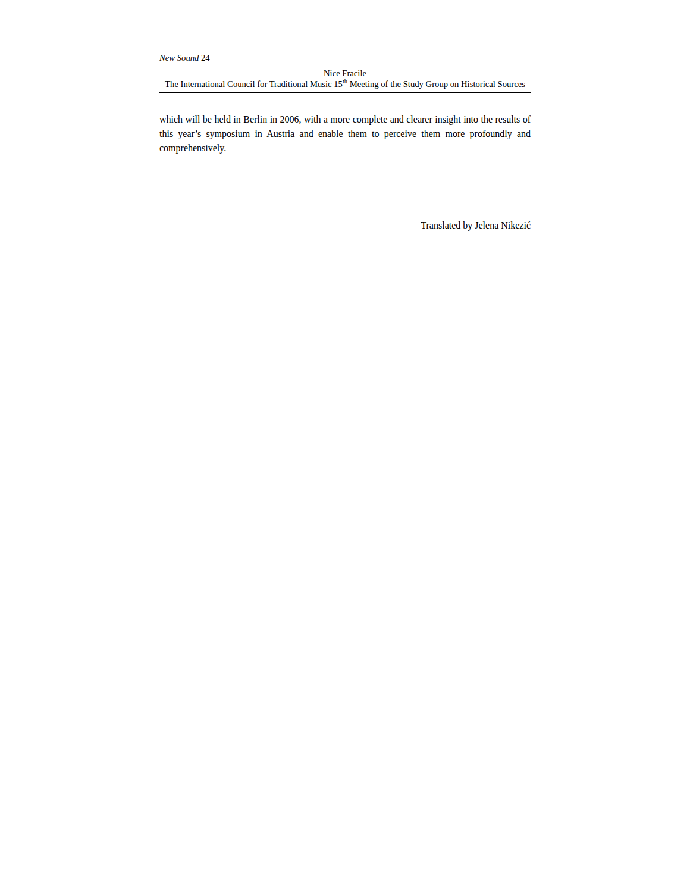New Sound 24
Nice Fracile The International Council for Traditional Music 15th Meeting of the Study Group on Historical Sources
which will be held in Berlin in 2006, with a more complete and clearer insight into the results of this year’s symposium in Austria and enable them to perceive them more profoundly and comprehensively.
Translated by Jelena Nikezić